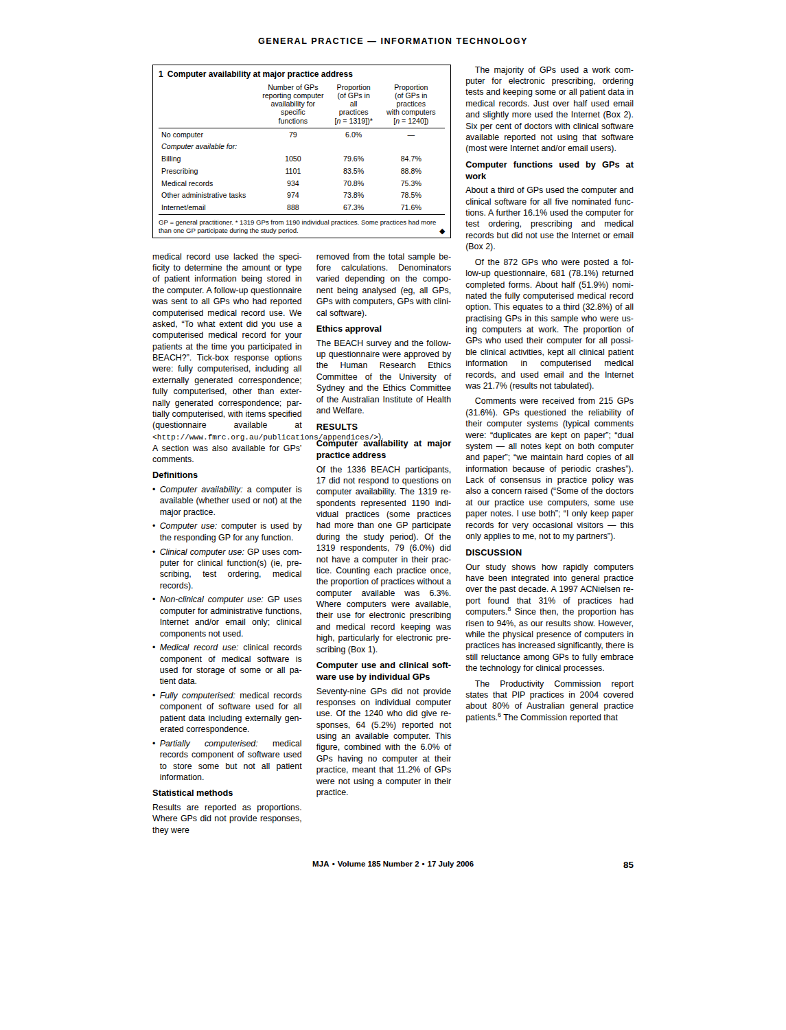GENERAL PRACTICE — INFORMATION TECHNOLOGY
1 Computer availability at major practice address
| | Number of GPs reporting computer availability for specific functions | Proportion (of GPs in all practices [ n = 1319])* | Proportion (of GPs in practices with computers [ n = 1240]) |
| --- | --- | --- | --- |
| No computer | 79 | 6.0% | — |
| Computer available for: | | | |
| Billing | 1050 | 79.6% | 84.7% |
| Prescribing | 1101 | 83.5% | 88.8% |
| Medical records | 934 | 70.8% | 75.3% |
| Other administrative tasks | 974 | 73.8% | 78.5% |
| Internet/email | 888 | 67.3% | 71.6% |
GP = general practitioner. * 1319 GPs from 1190 individual practices. Some practices had more than one GP participate during the study period. ◆
medical record use lacked the specificity to determine the amount or type of patient information being stored in the computer. A follow-up questionnaire was sent to all GPs who had reported computerised medical record use. We asked, “To what extent did you use a computerised medical record for your patients at the time you participated in BEACH?”. Tick-box response options were: fully computerised, including all externally generated correspondence; fully computerised, other than externally generated correspondence; partially computerised, with items specified (questionnaire available at <http://www.fmrc.org.au/publications/appendices/>). A section was also available for GPs’ comments.
Definitions
Computer availability: a computer is available (whether used or not) at the major practice.
Computer use: computer is used by the responding GP for any function.
Clinical computer use: GP uses computer for clinical function(s) (ie, prescribing, test ordering, medical records).
Non-clinical computer use: GP uses computer for administrative functions, Internet and/or email only; clinical components not used.
Medical record use: clinical records component of medical software is used for storage of some or all patient data.
Fully computerised: medical records component of software used for all patient data including externally generated correspondence.
Partially computerised: medical records component of software used to store some but not all patient information.
Statistical methods
Results are reported as proportions. Where GPs did not provide responses, they were
removed from the total sample before calculations. Denominators varied depending on the component being analysed (eg, all GPs, GPs with computers, GPs with clinical software).
Ethics approval
The BEACH survey and the follow-up questionnaire were approved by the Human Research Ethics Committee of the University of Sydney and the Ethics Committee of the Australian Institute of Health and Welfare.
RESULTS
Computer availability at major practice address
Of the 1336 BEACH participants, 17 did not respond to questions on computer availability. The 1319 respondents represented 1190 individual practices (some practices had more than one GP participate during the study period). Of the 1319 respondents, 79 (6.0%) did not have a computer in their practice. Counting each practice once, the proportion of practices without a computer available was 6.3%. Where computers were available, their use for electronic prescribing and medical record keeping was high, particularly for electronic prescribing (Box 1).
Computer use and clinical software use by individual GPs
Seventy-nine GPs did not provide responses on individual computer use. Of the 1240 who did give responses, 64 (5.2%) reported not using an available computer. This figure, combined with the 6.0% of GPs having no computer at their practice, meant that 11.2% of GPs were not using a computer in their practice.
The majority of GPs used a work computer for electronic prescribing, ordering tests and keeping some or all patient data in medical records. Just over half used email and slightly more used the Internet (Box 2). Six per cent of doctors with clinical software available reported not using that software (most were Internet and/or email users).
Computer functions used by GPs at work
About a third of GPs used the computer and clinical software for all five nominated functions. A further 16.1% used the computer for test ordering, prescribing and medical records but did not use the Internet or email (Box 2).
Of the 872 GPs who were posted a follow-up questionnaire, 681 (78.1%) returned completed forms. About half (51.9%) nominated the fully computerised medical record option. This equates to a third (32.8%) of all practising GPs in this sample who were using computers at work. The proportion of GPs who used their computer for all possible clinical activities, kept all clinical patient information in computerised medical records, and used email and the Internet was 21.7% (results not tabulated).
Comments were received from 215 GPs (31.6%). GPs questioned the reliability of their computer systems (typical comments were: “duplicates are kept on paper”; “dual system — all notes kept on both computer and paper”; “we maintain hard copies of all information because of periodic crashes”). Lack of consensus in practice policy was also a concern raised (“Some of the doctors at our practice use computers, some use paper notes. I use both”; “I only keep paper records for very occasional visitors — this only applies to me, not to my partners”).
DISCUSSION
Our study shows how rapidly computers have been integrated into general practice over the past decade. A 1997 ACNielsen report found that 31% of practices had computers.8 Since then, the proportion has risen to 94%, as our results show. However, while the physical presence of computers in practices has increased significantly, there is still reluctance among GPs to fully embrace the technology for clinical processes.
The Productivity Commission report states that PIP practices in 2004 covered about 80% of Australian general practice patients.6 The Commission reported that
MJA•Volume 185 Number 2•17 July 2006 85